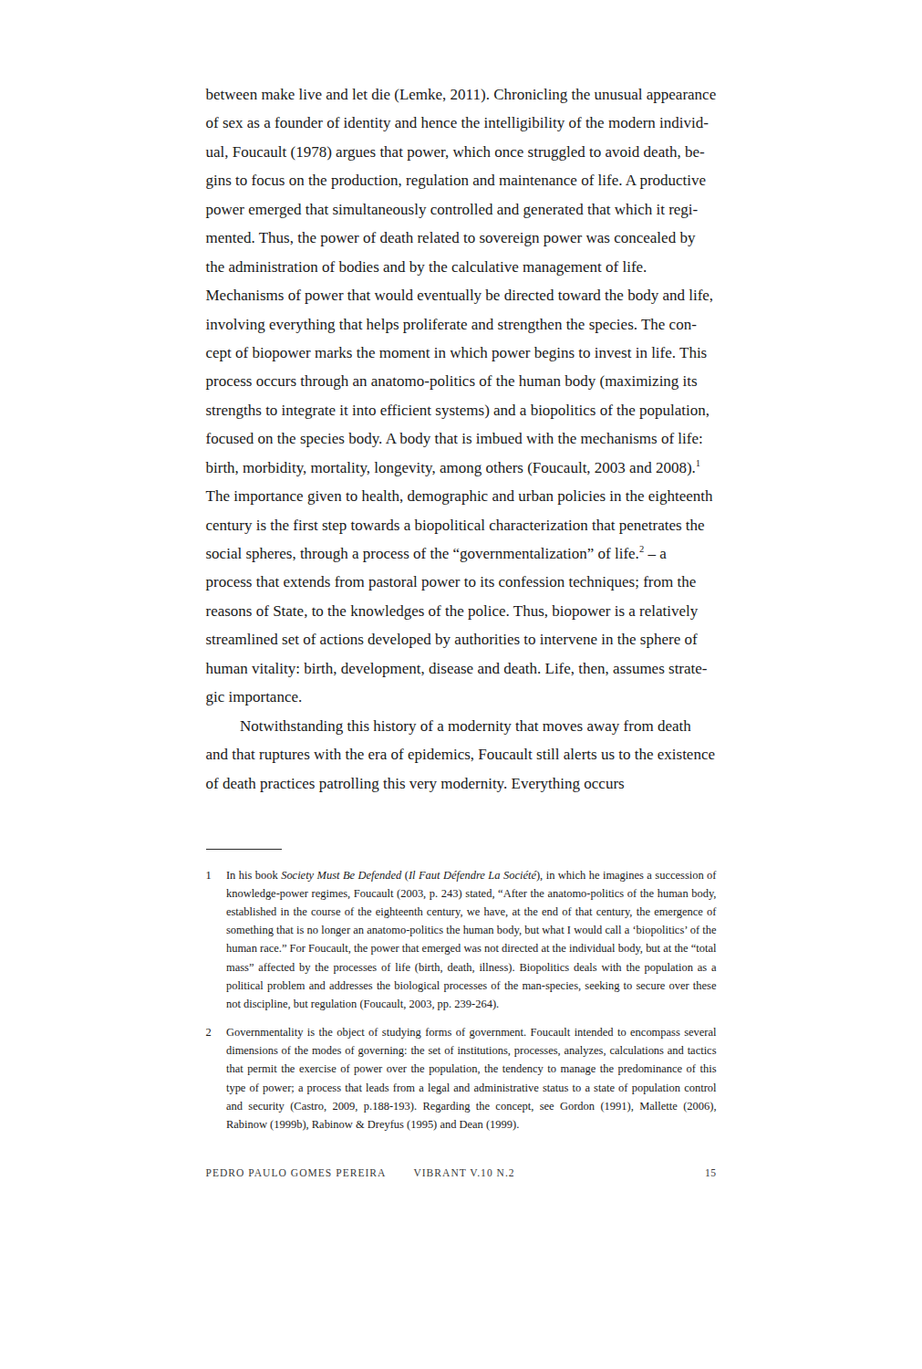between make live and let die (Lemke, 2011). Chronicling the unusual appearance of sex as a founder of identity and hence the intelligibility of the modern individual, Foucault (1978) argues that power, which once struggled to avoid death, begins to focus on the production, regulation and maintenance of life. A productive power emerged that simultaneously controlled and generated that which it regimented. Thus, the power of death related to sovereign power was concealed by the administration of bodies and by the calculative management of life. Mechanisms of power that would eventually be directed toward the body and life, involving everything that helps proliferate and strengthen the species. The concept of biopower marks the moment in which power begins to invest in life. This process occurs through an anatomo-politics of the human body (maximizing its strengths to integrate it into efficient systems) and a biopolitics of the population, focused on the species body. A body that is imbued with the mechanisms of life: birth, morbidity, mortality, longevity, among others (Foucault, 2003 and 2008).1 The importance given to health, demographic and urban policies in the eighteenth century is the first step towards a biopolitical characterization that penetrates the social spheres, through a process of the “governmentalization” of life.2 – a process that extends from pastoral power to its confession techniques; from the reasons of State, to the knowledges of the police. Thus, biopower is a relatively streamlined set of actions developed by authorities to intervene in the sphere of human vitality: birth, development, disease and death. Life, then, assumes strategic importance.
Notwithstanding this history of a modernity that moves away from death and that ruptures with the era of epidemics, Foucault still alerts us to the existence of death practices patrolling this very modernity. Everything occurs
1 In his book Society Must Be Defended (Il Faut Défendre La Société), in which he imagines a succession of knowledge-power regimes, Foucault (2003, p. 243) stated, “After the anatomo-politics of the human body, established in the course of the eighteenth century, we have, at the end of that century, the emergence of something that is no longer an anatomo-politics the human body, but what I would call a ‘biopolitics’ of the human race.” For Foucault, the power that emerged was not directed at the individual body, but at the “total mass” affected by the processes of life (birth, death, illness). Biopolitics deals with the population as a political problem and addresses the biological processes of the man-species, seeking to secure over these not discipline, but regulation (Foucault, 2003, pp. 239-264).
2 Governmentality is the object of studying forms of government. Foucault intended to encompass several dimensions of the modes of governing: the set of institutions, processes, analyzes, calculations and tactics that permit the exercise of power over the population, the tendency to manage the predominance of this type of power; a process that leads from a legal and administrative status to a state of population control and security (Castro, 2009, p.188-193). Regarding the concept, see Gordon (1991), Mallette (2006), Rabinow (1999b), Rabinow & Dreyfus (1995) and Dean (1999).
Pedro Paulo Gomes Pereira Vibrant v.10 n.2 15